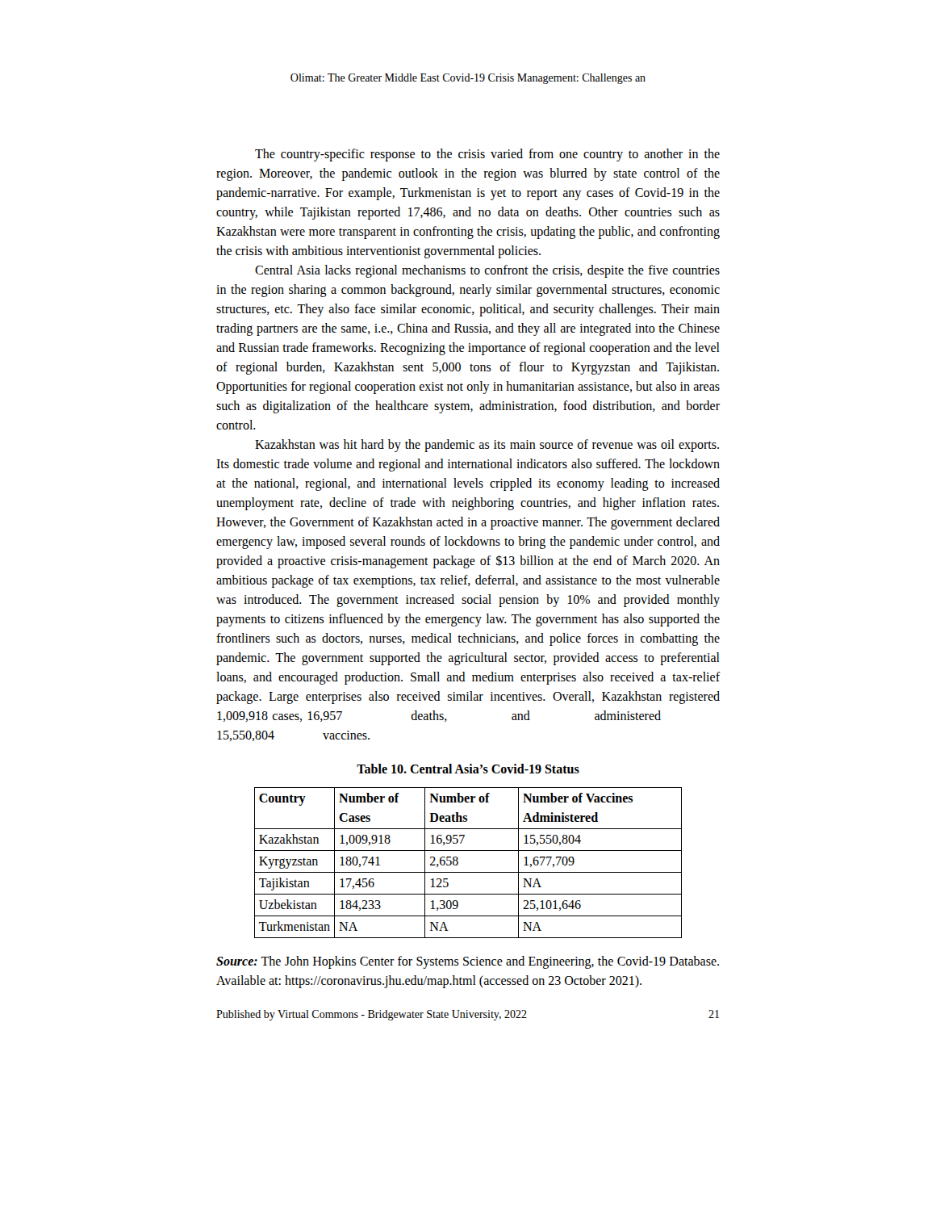Olimat: The Greater Middle East Covid-19 Crisis Management: Challenges an
The country-specific response to the crisis varied from one country to another in the region. Moreover, the pandemic outlook in the region was blurred by state control of the pandemic-narrative. For example, Turkmenistan is yet to report any cases of Covid-19 in the country, while Tajikistan reported 17,486, and no data on deaths. Other countries such as Kazakhstan were more transparent in confronting the crisis, updating the public, and confronting the crisis with ambitious interventionist governmental policies.
Central Asia lacks regional mechanisms to confront the crisis, despite the five countries in the region sharing a common background, nearly similar governmental structures, economic structures, etc. They also face similar economic, political, and security challenges. Their main trading partners are the same, i.e., China and Russia, and they all are integrated into the Chinese and Russian trade frameworks. Recognizing the importance of regional cooperation and the level of regional burden, Kazakhstan sent 5,000 tons of flour to Kyrgyzstan and Tajikistan. Opportunities for regional cooperation exist not only in humanitarian assistance, but also in areas such as digitalization of the healthcare system, administration, food distribution, and border control.
Kazakhstan was hit hard by the pandemic as its main source of revenue was oil exports. Its domestic trade volume and regional and international indicators also suffered. The lockdown at the national, regional, and international levels crippled its economy leading to increased unemployment rate, decline of trade with neighboring countries, and higher inflation rates. However, the Government of Kazakhstan acted in a proactive manner. The government declared emergency law, imposed several rounds of lockdowns to bring the pandemic under control, and provided a proactive crisis-management package of $13 billion at the end of March 2020. An ambitious package of tax exemptions, tax relief, deferral, and assistance to the most vulnerable was introduced. The government increased social pension by 10% and provided monthly payments to citizens influenced by the emergency law. The government has also supported the frontliners such as doctors, nurses, medical technicians, and police forces in combatting the pandemic. The government supported the agricultural sector, provided access to preferential loans, and encouraged production. Small and medium enterprises also received a tax-relief package. Large enterprises also received similar incentives. Overall, Kazakhstan registered 1,009,918 cases, 16,957 deaths, and administered 15,550,804 vaccines.
Table 10. Central Asia’s Covid-19 Status
| Country | Number of Cases | Number of Deaths | Number of Vaccines Administered |
| --- | --- | --- | --- |
| Kazakhstan | 1,009,918 | 16,957 | 15,550,804 |
| Kyrgyzstan | 180,741 | 2,658 | 1,677,709 |
| Tajikistan | 17,456 | 125 | NA |
| Uzbekistan | 184,233 | 1,309 | 25,101,646 |
| Turkmenistan | NA | NA | NA |
Source: The John Hopkins Center for Systems Science and Engineering, the Covid-19 Database. Available at: https://coronavirus.jhu.edu/map.html (accessed on 23 October 2021).
Published by Virtual Commons - Bridgewater State University, 2022 21